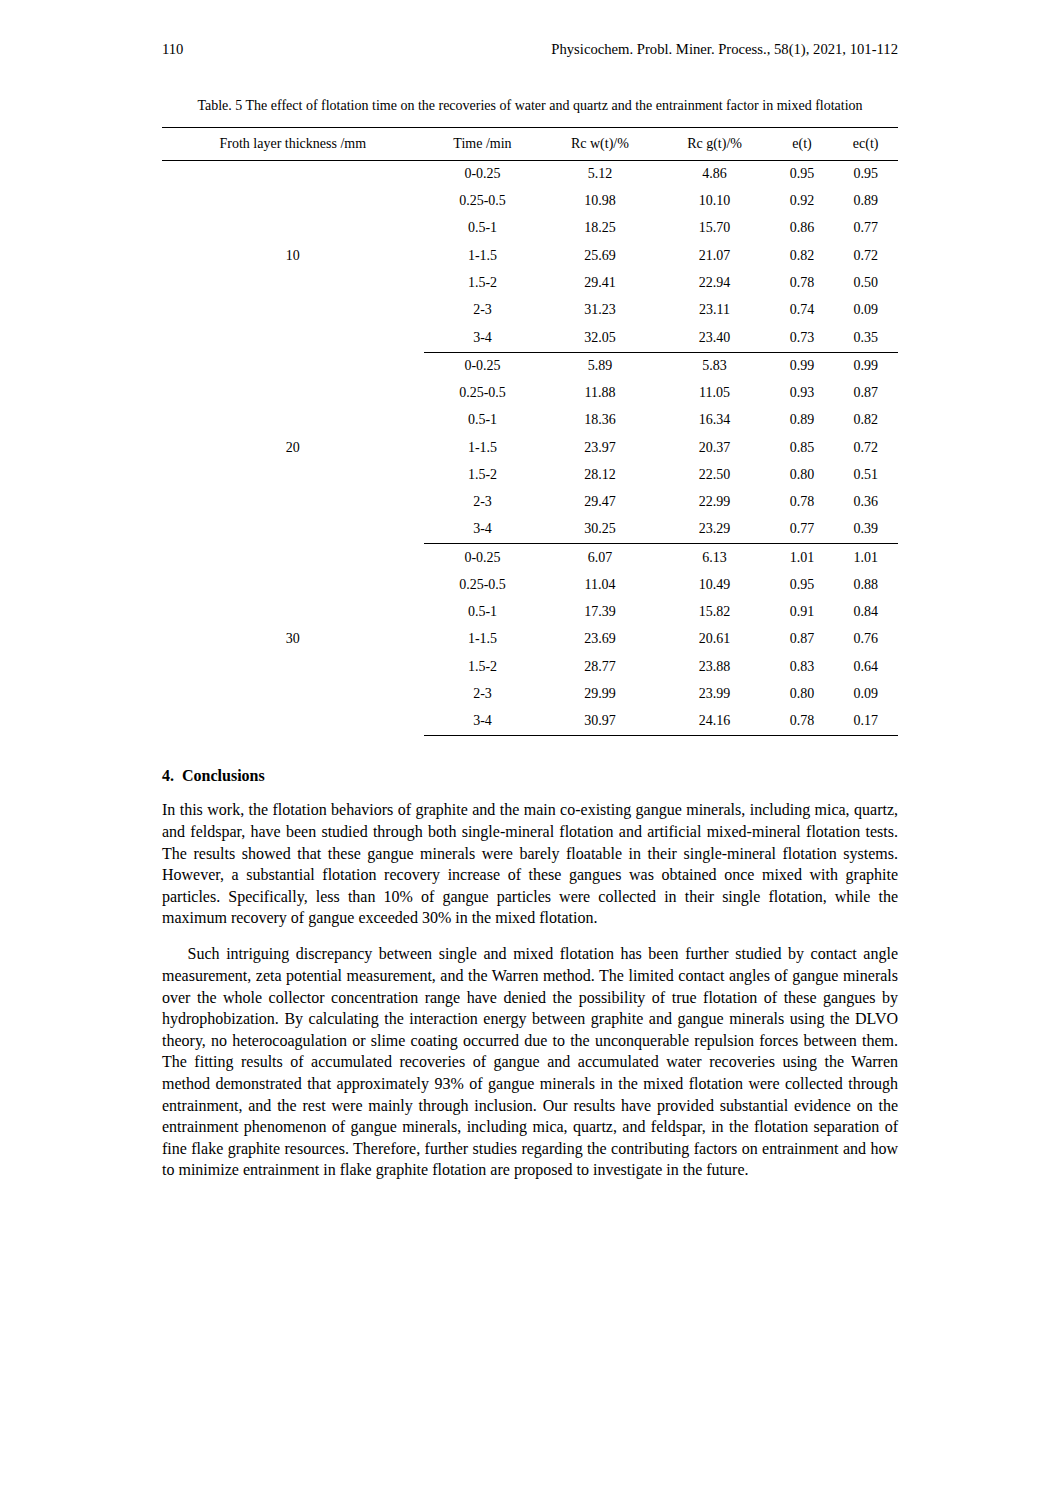110 Physicochem. Probl. Miner. Process., 58(1), 2021, 101-112
Table. 5 The effect of flotation time on the recoveries of water and quartz and the entrainment factor in mixed flotation
| Froth layer thickness /mm | Time /min | Rc w(t)/% | Rc g(t)/% | e(t) | ec(t) |
| --- | --- | --- | --- | --- | --- |
| 10 | 0-0.25 | 5.12 | 4.86 | 0.95 | 0.95 |
| 0.25-0.5 | 10.98 | 10.10 | 0.92 | 0.89 |
| 0.5-1 | 18.25 | 15.70 | 0.86 | 0.77 |
| 1-1.5 | 25.69 | 21.07 | 0.82 | 0.72 |
| 1.5-2 | 29.41 | 22.94 | 0.78 | 0.50 |
| 2-3 | 31.23 | 23.11 | 0.74 | 0.09 |
| 3-4 | 32.05 | 23.40 | 0.73 | 0.35 |
| 20 | 0-0.25 | 5.89 | 5.83 | 0.99 | 0.99 |
| 0.25-0.5 | 11.88 | 11.05 | 0.93 | 0.87 |
| 0.5-1 | 18.36 | 16.34 | 0.89 | 0.82 |
| 1-1.5 | 23.97 | 20.37 | 0.85 | 0.72 |
| 1.5-2 | 28.12 | 22.50 | 0.80 | 0.51 |
| 2-3 | 29.47 | 22.99 | 0.78 | 0.36 |
| 3-4 | 30.25 | 23.29 | 0.77 | 0.39 |
| 30 | 0-0.25 | 6.07 | 6.13 | 1.01 | 1.01 |
| 0.25-0.5 | 11.04 | 10.49 | 0.95 | 0.88 |
| 0.5-1 | 17.39 | 15.82 | 0.91 | 0.84 |
| 1-1.5 | 23.69 | 20.61 | 0.87 | 0.76 |
| 1.5-2 | 28.77 | 23.88 | 0.83 | 0.64 |
| 2-3 | 29.99 | 23.99 | 0.80 | 0.09 |
| 3-4 | 30.97 | 24.16 | 0.78 | 0.17 |
4. Conclusions
In this work, the flotation behaviors of graphite and the main co-existing gangue minerals, including mica, quartz, and feldspar, have been studied through both single-mineral flotation and artificial mixed-mineral flotation tests. The results showed that these gangue minerals were barely floatable in their single-mineral flotation systems. However, a substantial flotation recovery increase of these gangues was obtained once mixed with graphite particles. Specifically, less than 10% of gangue particles were collected in their single flotation, while the maximum recovery of gangue exceeded 30% in the mixed flotation.
Such intriguing discrepancy between single and mixed flotation has been further studied by contact angle measurement, zeta potential measurement, and the Warren method. The limited contact angles of gangue minerals over the whole collector concentration range have denied the possibility of true flotation of these gangues by hydrophobization. By calculating the interaction energy between graphite and gangue minerals using the DLVO theory, no heterocoagulation or slime coating occurred due to the unconquerable repulsion forces between them. The fitting results of accumulated recoveries of gangue and accumulated water recoveries using the Warren method demonstrated that approximately 93% of gangue minerals in the mixed flotation were collected through entrainment, and the rest were mainly through inclusion. Our results have provided substantial evidence on the entrainment phenomenon of gangue minerals, including mica, quartz, and feldspar, in the flotation separation of fine flake graphite resources. Therefore, further studies regarding the contributing factors on entrainment and how to minimize entrainment in flake graphite flotation are proposed to investigate in the future.